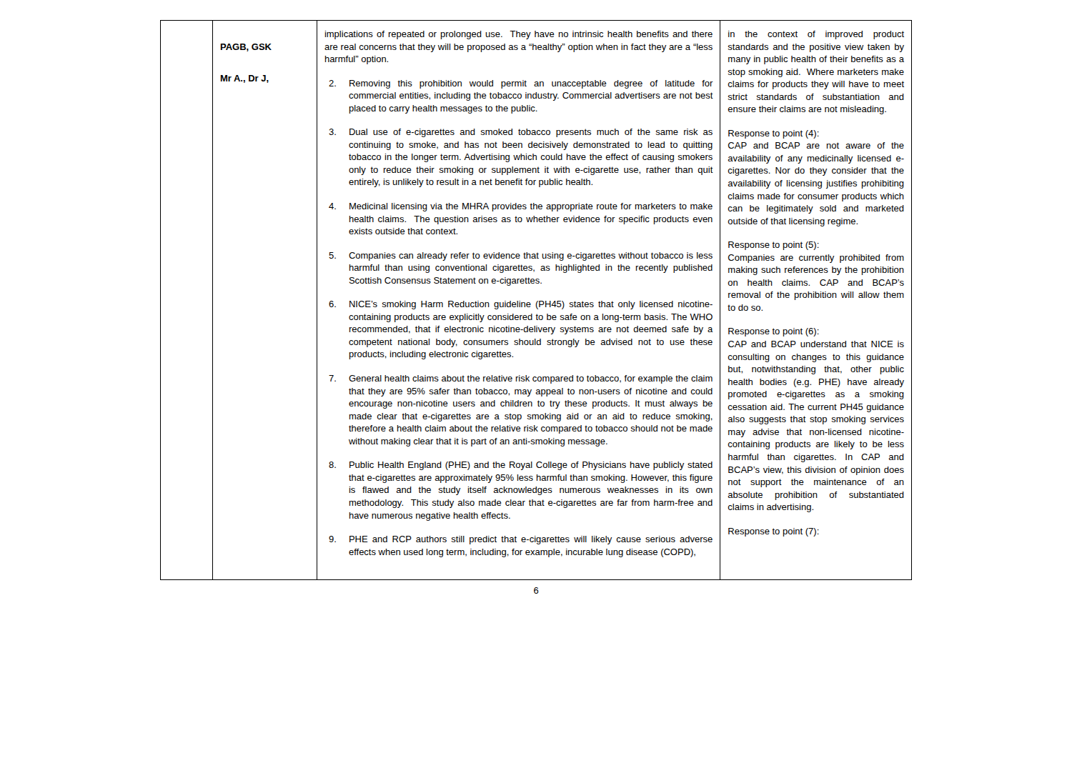| | PAGB, GSK Mr A., Dr J, | implications of repeated or prolonged use. They have no intrinsic health benefits and there are real concerns that they will be proposed as a “healthy” option when in fact they are a “less harmful” option. Removing this prohibition would permit an unacceptable degree of latitude for commercial entities, including the tobacco industry. Commercial advertisers are not best placed to carry health messages to the public. Dual use of e-cigarettes and smoked tobacco presents much of the same risk as continuing to smoke, and has not been decisively demonstrated to lead to quitting tobacco in the longer term. Advertising which could have the effect of causing smokers only to reduce their smoking or supplement it with e-cigarette use, rather than quit entirely, is unlikely to result in a net benefit for public health. Medicinal licensing via the MHRA provides the appropriate route for marketers to make health claims. The question arises as to whether evidence for specific products even exists outside that context. Companies can already refer to evidence that using e-cigarettes without tobacco is less harmful than using conventional cigarettes, as highlighted in the recently published Scottish Consensus Statement on e-cigarettes. NICE’s smoking Harm Reduction guideline (PH45) states that only licensed nicotine-containing products are explicitly considered to be safe on a long-term basis. The WHO recommended, that if electronic nicotine-delivery systems are not deemed safe by a competent national body, consumers should strongly be advised not to use these products, including electronic cigarettes. General health claims about the relative risk compared to tobacco, for example the claim that they are 95% safer than tobacco, may appeal to non-users of nicotine and could encourage non-nicotine users and children to try these products. It must always be made clear that e-cigarettes are a stop smoking aid or an aid to reduce smoking, therefore a health claim about the relative risk compared to tobacco should not be made without making clear that it is part of an anti-smoking message. Public Health England (PHE) and the Royal College of Physicians have publicly stated that e-cigarettes are approximately 95% less harmful than smoking. However, this figure is flawed and the study itself acknowledges numerous weaknesses in its own methodology. This study also made clear that e-cigarettes are far from harm-free and have numerous negative health effects. PHE and RCP authors still predict that e-cigarettes will likely cause serious adverse effects when used long term, including, for example, incurable lung disease (COPD), | in the context of improved product standards and the positive view taken by many in public health of their benefits as a stop smoking aid. Where marketers make claims for products they will have to meet strict standards of substantiation and ensure their claims are not misleading. Response to point (4): CAP and BCAP are not aware of the availability of any medicinally licensed e-cigarettes. Nor do they consider that the availability of licensing justifies prohibiting claims made for consumer products which can be legitimately sold and marketed outside of that licensing regime. Response to point (5): Companies are currently prohibited from making such references by the prohibition on health claims. CAP and BCAP’s removal of the prohibition will allow them to do so. Response to point (6): CAP and BCAP understand that NICE is consulting on changes to this guidance but, notwithstanding that, other public health bodies (e.g. PHE) have already promoted e-cigarettes as a smoking cessation aid. The current PH45 guidance also suggests that stop smoking services may advise that non-licensed nicotine-containing products are likely to be less harmful than cigarettes. In CAP and BCAP’s view, this division of opinion does not support the maintenance of an absolute prohibition of substantiated claims in advertising. Response to point (7): |
6